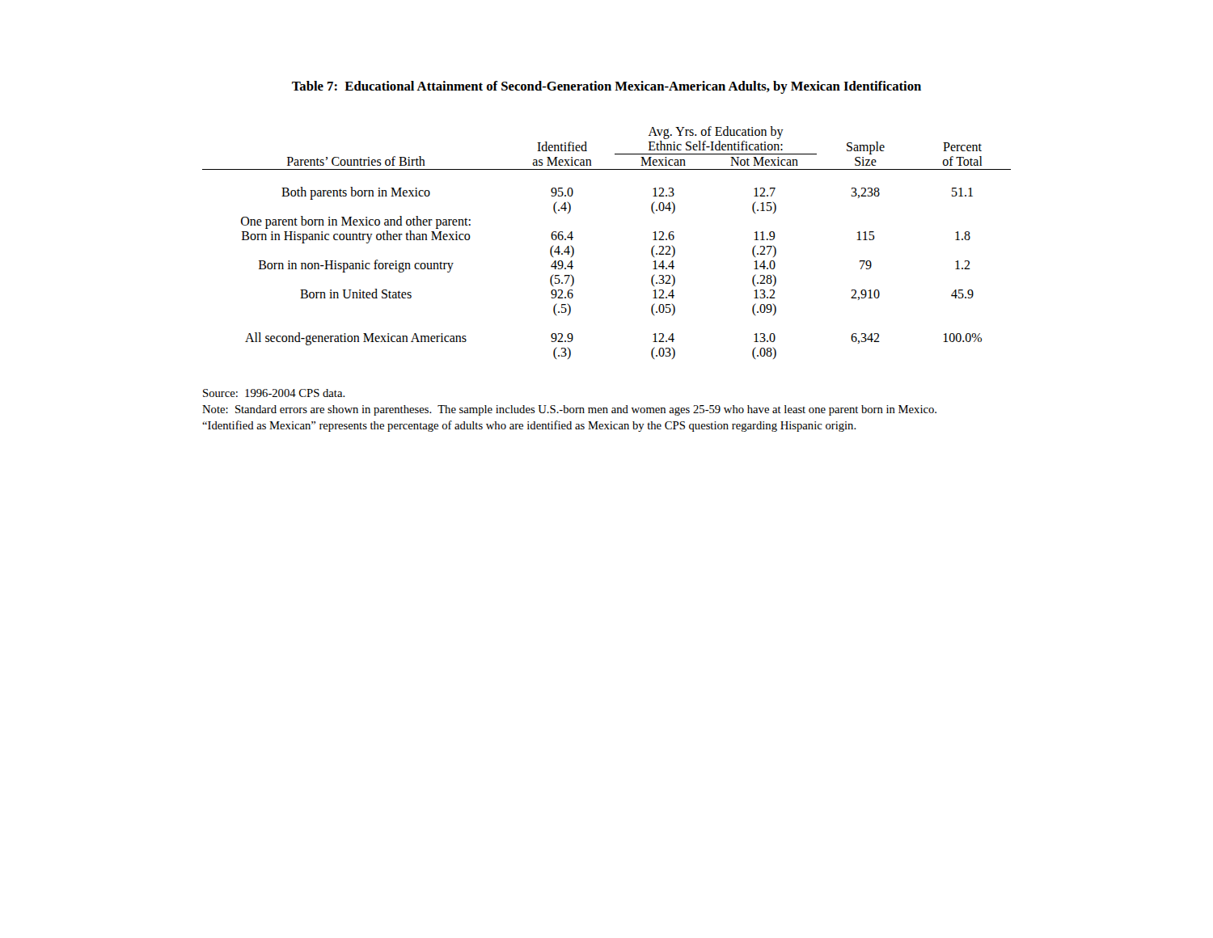Table 7: Educational Attainment of Second-Generation Mexican-American Adults, by Mexican Identification
| | | Avg. Yrs. of Education by | | |
| | Identified | Ethnic Self-Identification: | Sample | Percent |
| Parents’ Countries of Birth | as Mexican | Mexican | Not Mexican | Size | of Total |
| Both parents born in Mexico | 95.0 | 12.3 | 12.7 | 3,238 | 51.1 |
| | (.4) | (.04) | (.15) | | |
| One parent born in Mexico and other parent: | | | | | |
| Born in Hispanic country other than Mexico | 66.4 | 12.6 | 11.9 | 115 | 1.8 |
| | (4.4) | (.22) | (.27) | | |
| Born in non-Hispanic foreign country | 49.4 | 14.4 | 14.0 | 79 | 1.2 |
| | (5.7) | (.32) | (.28) | | |
| Born in United States | 92.6 | 12.4 | 13.2 | 2,910 | 45.9 |
| | (.5) | (.05) | (.09) | | |
| All second-generation Mexican Americans | 92.9 | 12.4 | 13.0 | 6,342 | 100.0% |
| | (.3) | (.03) | (.08) | | |
Source: 1996-2004 CPS data.
Note: Standard errors are shown in parentheses. The sample includes U.S.-born men and women ages 25-59 who have at least one parent born in Mexico.
“Identified as Mexican” represents the percentage of adults who are identified as Mexican by the CPS question regarding Hispanic origin.